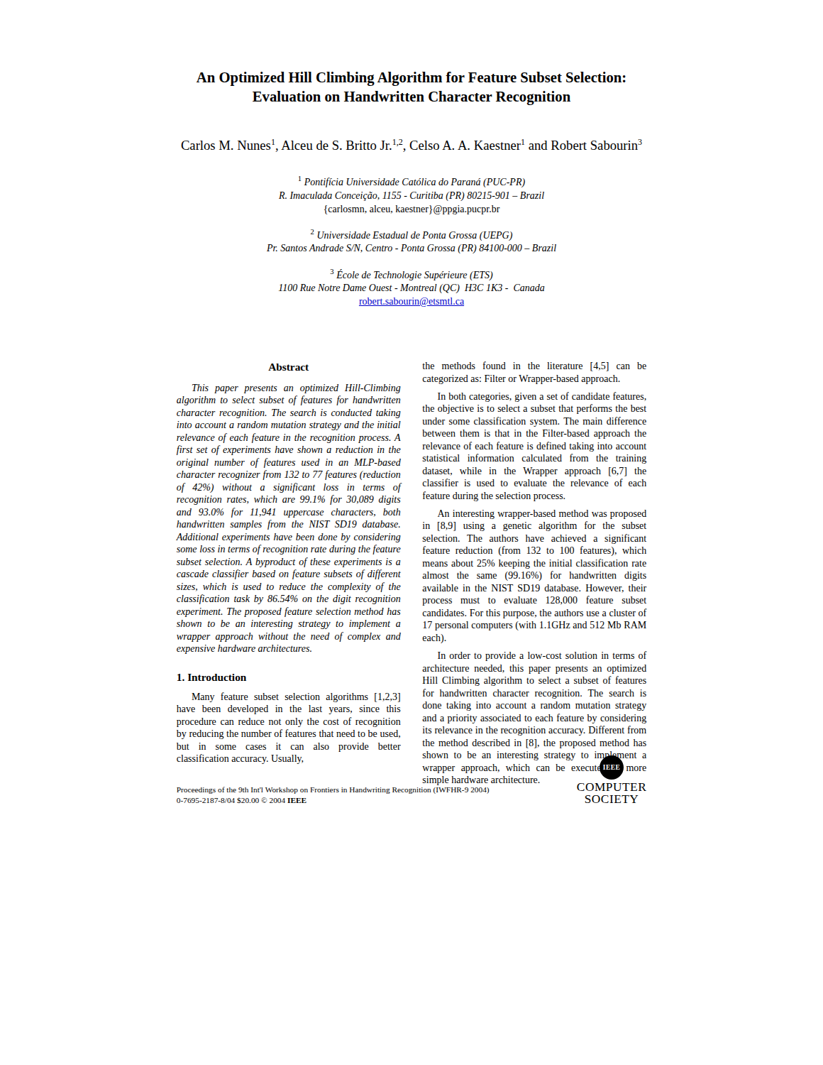An Optimized Hill Climbing Algorithm for Feature Subset Selection:
Evaluation on Handwritten Character Recognition
Carlos M. Nunes1, Alceu de S. Britto Jr.1,2, Celso A. A. Kaestner1 and Robert Sabourin3
1 Pontifícia Universidade Católica do Paraná (PUC-PR)
R. Imaculada Conceição, 1155 - Curitiba (PR) 80215-901 – Brazil
{carlosmn, alceu, kaestner}@ppgia.pucpr.br
2 Universidade Estadual de Ponta Grossa (UEPG)
Pr. Santos Andrade S/N, Centro - Ponta Grossa (PR) 84100-000 – Brazil
3 École de Technologie Supérieure (ETS)
1100 Rue Notre Dame Ouest - Montreal (QC) H3C 1K3 - Canada
robert.sabourin@etsmtl.ca
Abstract
This paper presents an optimized Hill-Climbing algorithm to select subset of features for handwritten character recognition. The search is conducted taking into account a random mutation strategy and the initial relevance of each feature in the recognition process. A first set of experiments have shown a reduction in the original number of features used in an MLP-based character recognizer from 132 to 77 features (reduction of 42%) without a significant loss in terms of recognition rates, which are 99.1% for 30,089 digits and 93.0% for 11,941 uppercase characters, both handwritten samples from the NIST SD19 database. Additional experiments have been done by considering some loss in terms of recognition rate during the feature subset selection. A byproduct of these experiments is a cascade classifier based on feature subsets of different sizes, which is used to reduce the complexity of the classification task by 86.54% on the digit recognition experiment. The proposed feature selection method has shown to be an interesting strategy to implement a wrapper approach without the need of complex and expensive hardware architectures.
1. Introduction
Many feature subset selection algorithms [1,2,3] have been developed in the last years, since this procedure can reduce not only the cost of recognition by reducing the number of features that need to be used, but in some cases it can also provide better classification accuracy. Usually,
the methods found in the literature [4,5] can be categorized as: Filter or Wrapper-based approach.
In both categories, given a set of candidate features, the objective is to select a subset that performs the best under some classification system. The main difference between them is that in the Filter-based approach the relevance of each feature is defined taking into account statistical information calculated from the training dataset, while in the Wrapper approach [6,7] the classifier is used to evaluate the relevance of each feature during the selection process.
An interesting wrapper-based method was proposed in [8,9] using a genetic algorithm for the subset selection. The authors have achieved a significant feature reduction (from 132 to 100 features), which means about 25% keeping the initial classification rate almost the same (99.16%) for handwritten digits available in the NIST SD19 database. However, their process must to evaluate 128,000 feature subset candidates. For this purpose, the authors use a cluster of 17 personal computers (with 1.1GHz and 512 Mb RAM each).
In order to provide a low-cost solution in terms of architecture needed, this paper presents an optimized Hill Climbing algorithm to select a subset of features for handwritten character recognition. The search is done taking into account a random mutation strategy and a priority associated to each feature by considering its relevance in the recognition accuracy. Different from the method described in [8], the proposed method has shown to be an interesting strategy to implement a wrapper approach, which can be executed in more simple hardware architecture.
Proceedings of the 9th Int'l Workshop on Frontiers in Handwriting Recognition (IWFHR-9 2004)
0-7695-2187-8/04 $20.00 © 2004 IEEE
IEEE COMPUTER SOCIETY